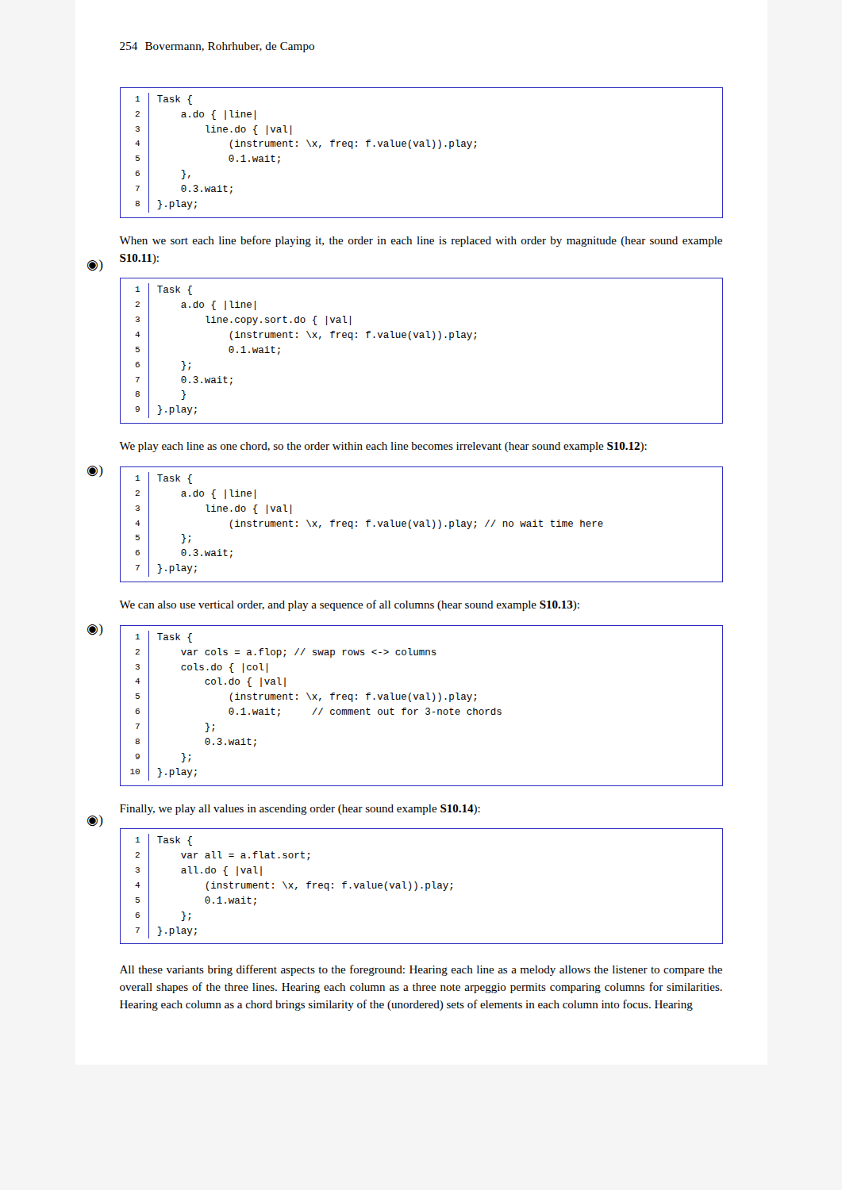254 Bovermann, Rohrhuber, de Campo
| 1 | Task { |
| 2 | a.do { /line/ |
| 3 | line.do { /val/ |
| 4 | (instrument: \x, freq: f.value(val)).play; |
| 5 | 0.1.wait; |
| 6 | }, |
| 7 | 0.3.wait; |
| 8 | }.play; |
◉)
When we sort each line before playing it, the order in each line is replaced with order by magnitude (hear sound example S10.11):
| 1 | Task { |
| 2 | a.do { /line/ |
| 3 | line.copy.sort.do { /val/ |
| 4 | (instrument: \x, freq: f.value(val)).play; |
| 5 | 0.1.wait; |
| 6 | }; |
| 7 | 0.3.wait; |
| 8 | } |
| 9 | }.play; |
◉)
We play each line as one chord, so the order within each line becomes irrelevant (hear sound example S10.12):
| 1 | Task { |
| 2 | a.do { /line/ |
| 3 | line.do { /val/ |
| 4 | (instrument: \x, freq: f.value(val)).play; // no wait time here |
| 5 | }; |
| 6 | 0.3.wait; |
| 7 | }.play; |
◉)
We can also use vertical order, and play a sequence of all columns (hear sound example S10.13):
| 1 | Task { |
| 2 | var cols = a.flop; // swap rows <-> columns |
| 3 | cols.do { /col/ |
| 4 | col.do { /val/ |
| 5 | (instrument: \x, freq: f.value(val)).play; |
| 6 | 0.1.wait; // comment out for 3-note chords |
| 7 | }; |
| 8 | 0.3.wait; |
| 9 | }; |
| 10 | }.play; |
◉)
Finally, we play all values in ascending order (hear sound example S10.14):
| 1 | Task { |
| 2 | var all = a.flat.sort; |
| 3 | all.do { /val/ |
| 4 | (instrument: \x, freq: f.value(val)).play; |
| 5 | 0.1.wait; |
| 6 | }; |
| 7 | }.play; |
All these variants bring different aspects to the foreground: Hearing each line as a melody allows the listener to compare the overall shapes of the three lines. Hearing each column as a three note arpeggio permits comparing columns for similarities. Hearing each column as a chord brings similarity of the (unordered) sets of elements in each column into focus. Hearing